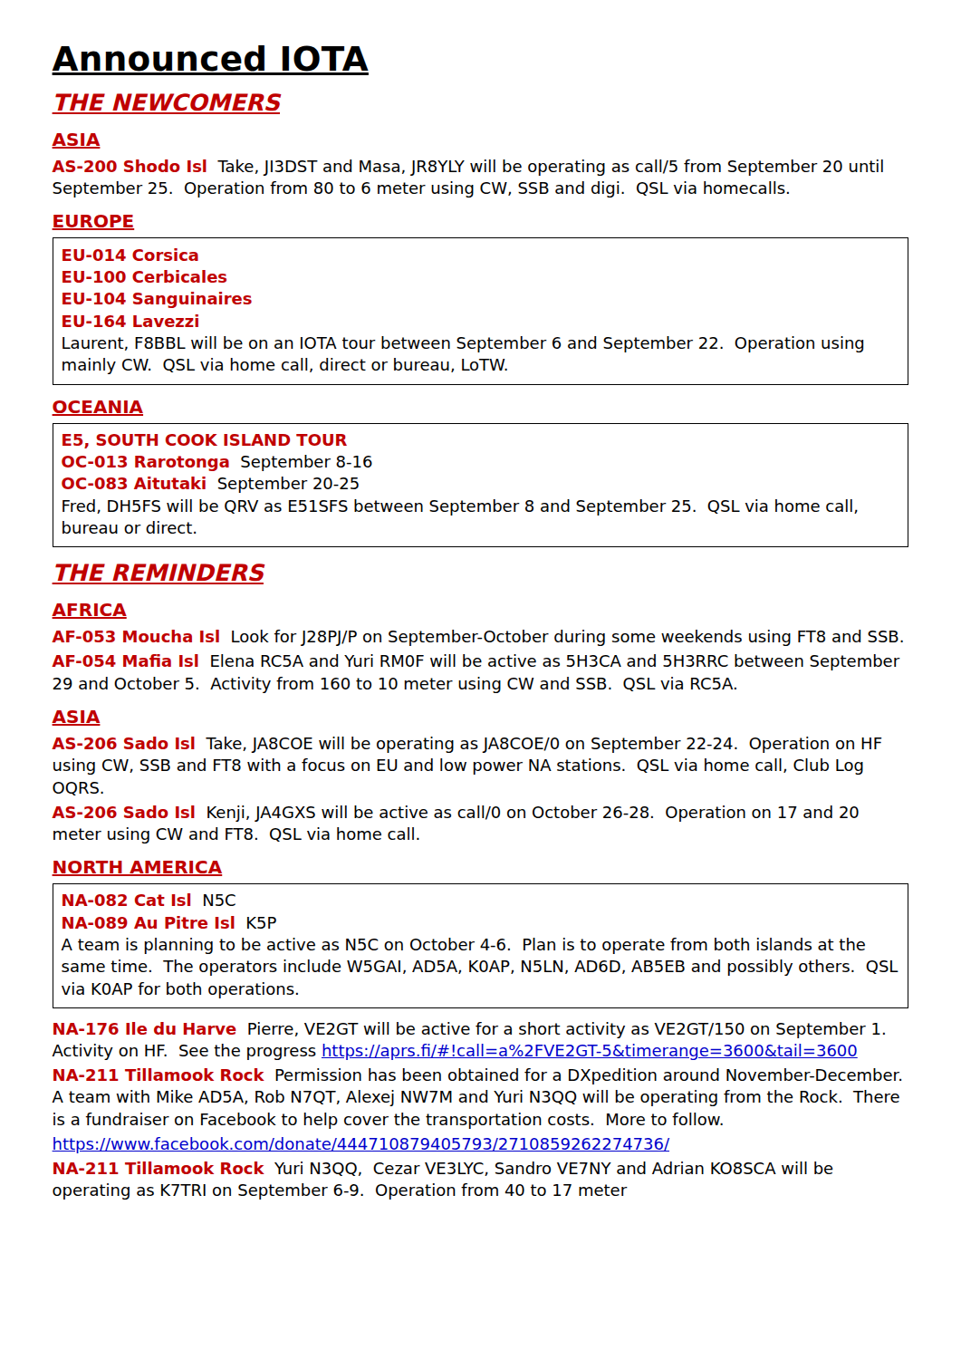Announced IOTA
THE NEWCOMERS
ASIA
AS-200 Shodo Isl Take, JI3DST and Masa, JR8YLY will be operating as call/5 from September 20 until September 25. Operation from 80 to 6 meter using CW, SSB and digi. QSL via homecalls.
EUROPE
EU-014 Corsica
EU-100 Cerbicales
EU-104 Sanguinaires
EU-164 Lavezzi
Laurent, F8BBL will be on an IOTA tour between September 6 and September 22. Operation using mainly CW. QSL via home call, direct or bureau, LoTW.
OCEANIA
E5, SOUTH COOK ISLAND TOUR
OC-013 Rarotonga September 8-16
OC-083 Aitutaki September 20-25
Fred, DH5FS will be QRV as E51SFS between September 8 and September 25. QSL via home call, bureau or direct.
THE REMINDERS
AFRICA
AF-053 Moucha Isl Look for J28PJ/P on September-October during some weekends using FT8 and SSB.
AF-054 Mafia Isl Elena RC5A and Yuri RM0F will be active as 5H3CA and 5H3RRC between September 29 and October 5. Activity from 160 to 10 meter using CW and SSB. QSL via RC5A.
ASIA
AS-206 Sado Isl Take, JA8COE will be operating as JA8COE/0 on September 22-24. Operation on HF using CW, SSB and FT8 with a focus on EU and low power NA stations. QSL via home call, Club Log OQRS.
AS-206 Sado Isl Kenji, JA4GXS will be active as call/0 on October 26-28. Operation on 17 and 20 meter using CW and FT8. QSL via home call.
NORTH AMERICA
NA-082 Cat Isl N5C
NA-089 Au Pitre Isl K5P
A team is planning to be active as N5C on October 4-6. Plan is to operate from both islands at the same time. The operators include W5GAI, AD5A, K0AP, N5LN, AD6D, AB5EB and possibly others. QSL via K0AP for both operations.
NA-176 Ile du Harve Pierre, VE2GT will be active for a short activity as VE2GT/150 on September 1. Activity on HF. See the progress https://aprs.fi/#!call=a%2FVE2GT-5&timerange=3600&tail=3600
NA-211 Tillamook Rock Permission has been obtained for a DXpedition around November-December. A team with Mike AD5A, Rob N7QT, Alexej NW7M and Yuri N3QQ will be operating from the Rock. There is a fundraiser on Facebook to help cover the transportation costs. More to follow.
https://www.facebook.com/donate/444710879405793/2710859262274736/
NA-211 Tillamook Rock Yuri N3QQ, Cezar VE3LYC, Sandro VE7NY and Adrian KO8SCA will be operating as K7TRI on September 6-9. Operation from 40 to 17 meter